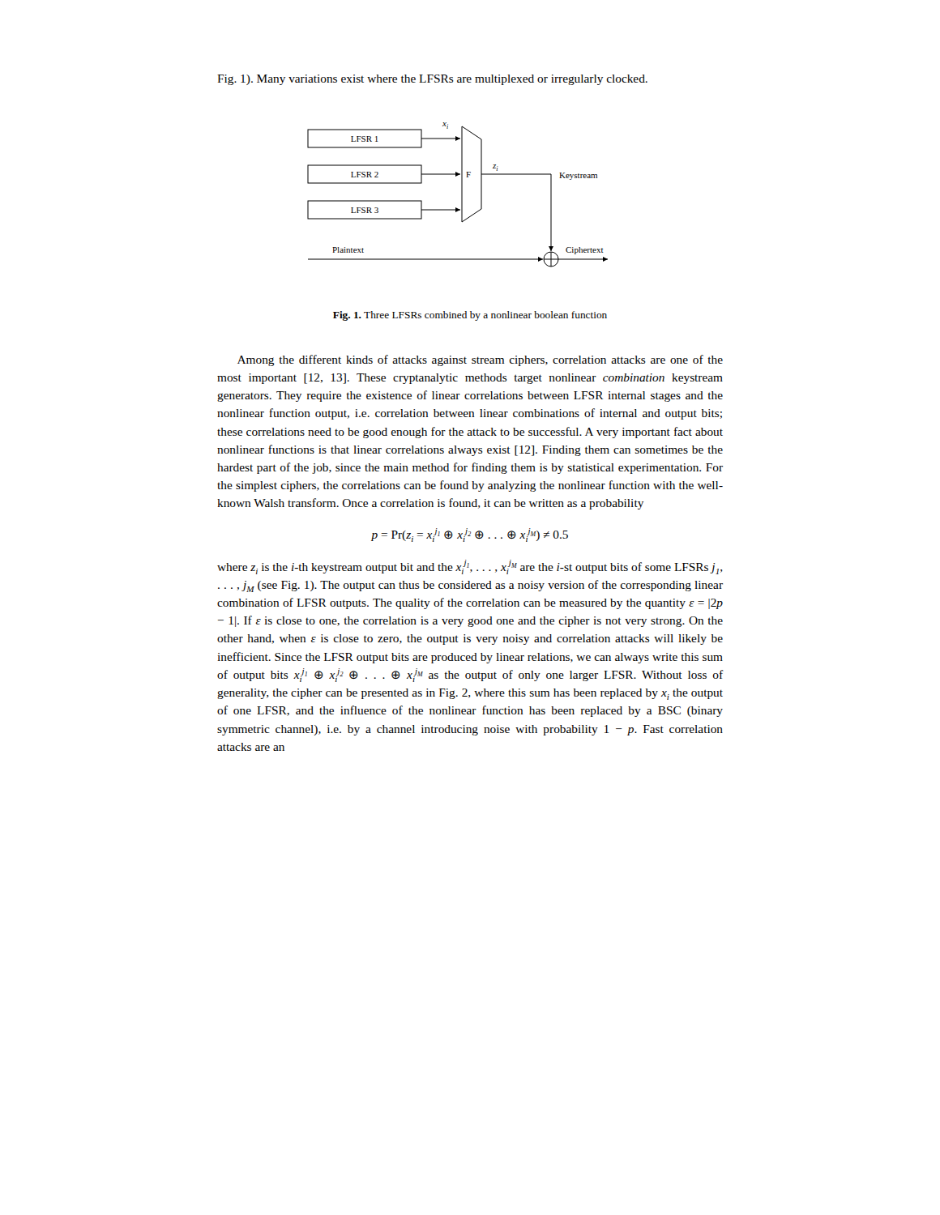Fig. 1). Many variations exist where the LFSRs are multiplexed or irregularly clocked.
LFSR 1 LFSR 2 LFSR 3 xi F zi Keystream Plaintext Ciphertext
Fig. 1. Three LFSRs combined by a nonlinear boolean function
Among the different kinds of attacks against stream ciphers, correlation attacks are one of the most important [12, 13]. These cryptanalytic methods target nonlinear combination keystream generators. They require the existence of linear correlations between LFSR internal stages and the nonlinear function output, i.e. correlation between linear combinations of internal and output bits; these correlations need to be good enough for the attack to be successful. A very important fact about nonlinear functions is that linear correlations always exist [12]. Finding them can sometimes be the hardest part of the job, since the main method for finding them is by statistical experimentation. For the simplest ciphers, the correlations can be found by analyzing the nonlinear function with the well-known Walsh transform. Once a correlation is found, it can be written as a probability
p = Pr(zi = xij1 ⊕ xij2 ⊕ . . . ⊕ xijM) ≠ 0.5
where zi is the i-th keystream output bit and the xij1, . . . , xijM are the i-st output bits of some LFSRs j1, . . . , jM (see Fig. 1). The output can thus be considered as a noisy version of the corresponding linear combination of LFSR outputs. The quality of the correlation can be measured by the quantity ε = |2p − 1|. If ε is close to one, the correlation is a very good one and the cipher is not very strong. On the other hand, when ε is close to zero, the output is very noisy and correlation attacks will likely be inefficient. Since the LFSR output bits are produced by linear relations, we can always write this sum of output bits xij1 ⊕ xij2 ⊕ . . . ⊕ xijM as the output of only one larger LFSR. Without loss of generality, the cipher can be presented as in Fig. 2, where this sum has been replaced by xi the output of one LFSR, and the influence of the nonlinear function has been replaced by a BSC (binary symmetric channel), i.e. by a channel introducing noise with probability 1 − p. Fast correlation attacks are an